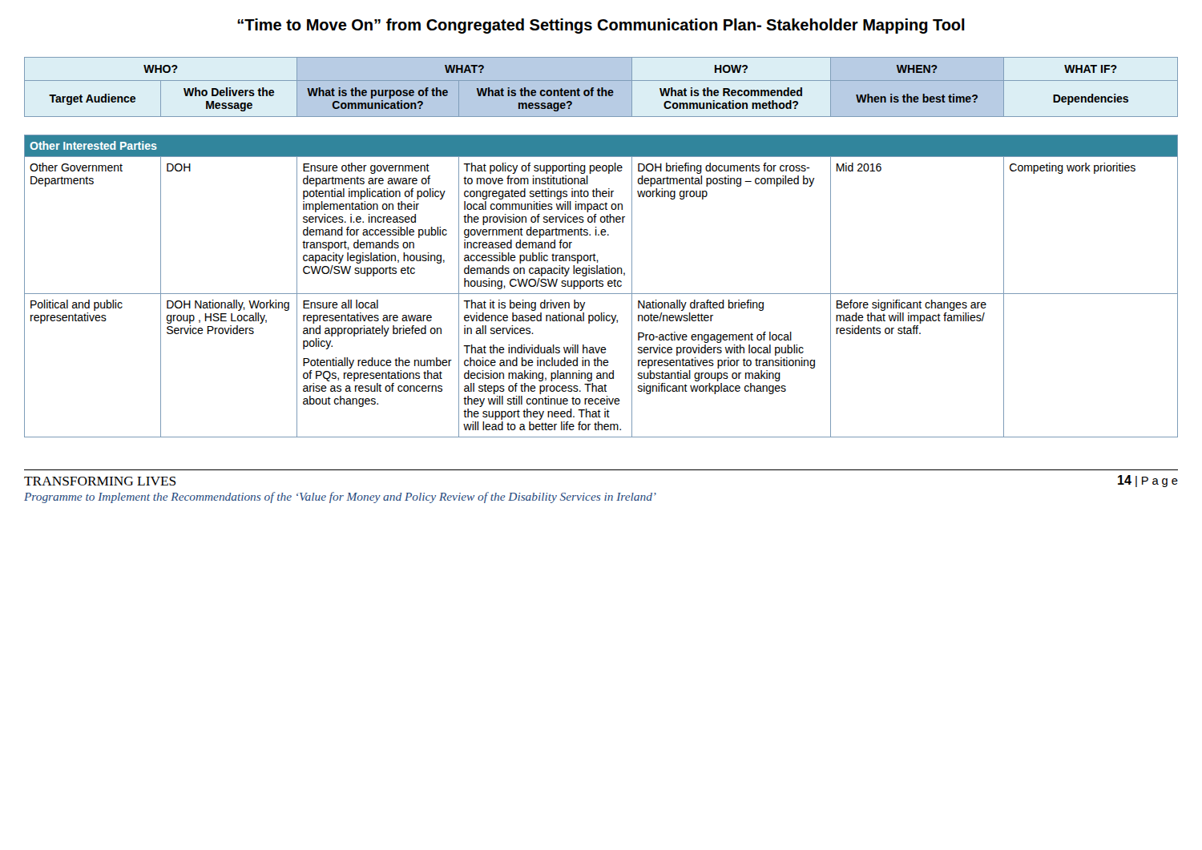“Time to Move On” from Congregated Settings Communication Plan- Stakeholder Mapping Tool
| WHO? | WHAT? | HOW? | WHEN? | WHAT IF? |
| Target Audience | Who Delivers the Message | What is the purpose of the Communication? | What is the content of the message? | What is the Recommended Communication method? | When is the best time? | Dependencies |
| Other Interested Parties |
| Other Government Departments | DOH | Ensure other government departments are aware of potential implication of policy implementation on their services. i.e. increased demand for accessible public transport, demands on capacity legislation, housing, CWO/SW supports etc | That policy of supporting people to move from institutional congregated settings into their local communities will impact on the provision of services of other government departments. i.e. increased demand for accessible public transport, demands on capacity legislation, housing, CWO/SW supports etc | DOH briefing documents for cross-departmental posting – compiled by working group | Mid 2016 | Competing work priorities |
| Political and public representatives | DOH Nationally, Working group , HSE Locally, Service Providers | Ensure all local representatives are aware and appropriately briefed on policy. Potentially reduce the number of PQs, representations that arise as a result of concerns about changes. | That it is being driven by evidence based national policy, in all services. That the individuals will have choice and be included in the decision making, planning and all steps of the process. That they will still continue to receive the support they need. That it will lead to a better life for them. | Nationally drafted briefing note/newsletter Pro-active engagement of local service providers with local public representatives prior to transitioning substantial groups or making significant workplace changes | Before significant changes are made that will impact families/ residents or staff. | |
TRANSFORMING LIVES
Programme to Implement the Recommendations of the ‘Value for Money and Policy Review of the Disability Services in Ireland’
14 | P a g e